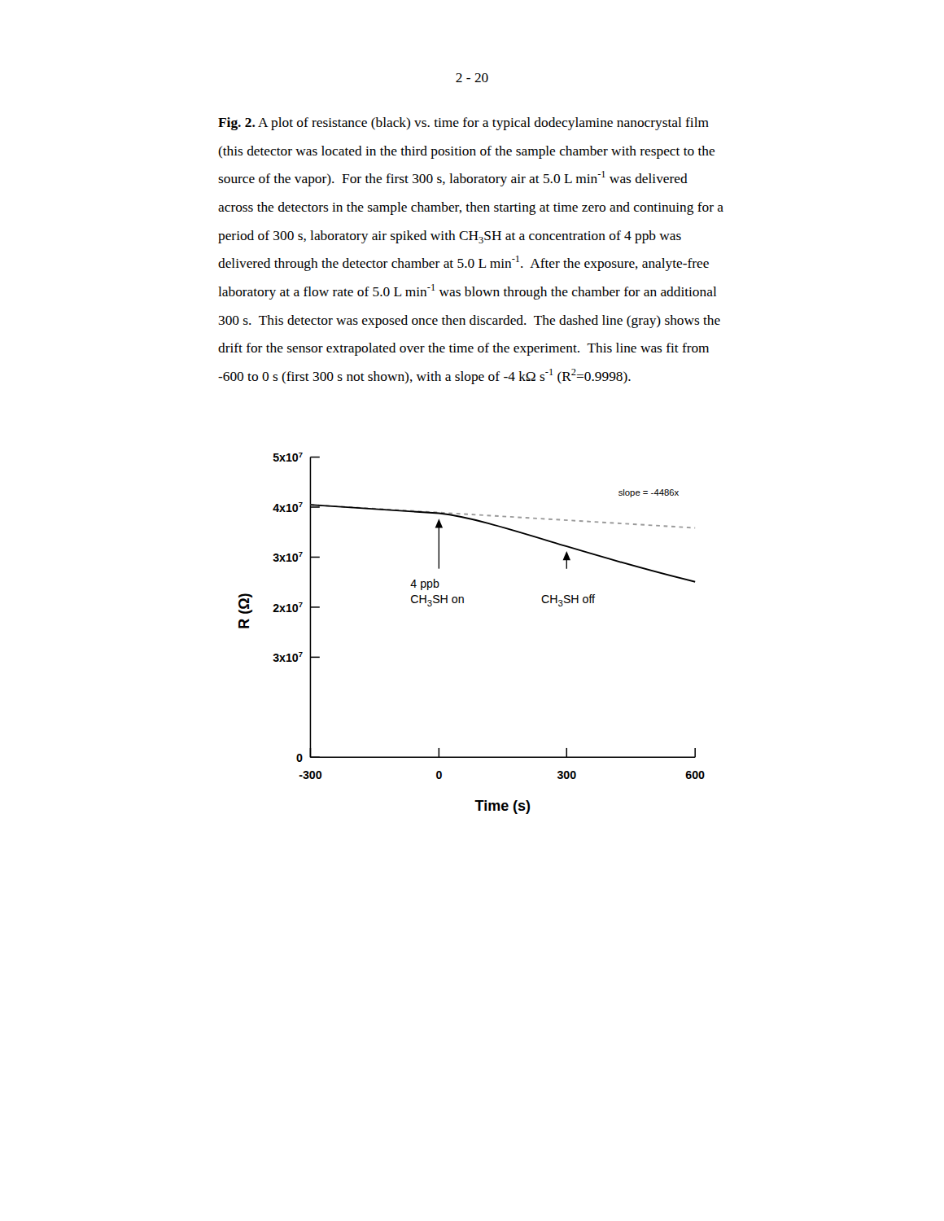2 - 20
Fig. 2. A plot of resistance (black) vs. time for a typical dodecylamine nanocrystal film (this detector was located in the third position of the sample chamber with respect to the source of the vapor). For the first 300 s, laboratory air at 5.0 L min-1 was delivered across the detectors in the sample chamber, then starting at time zero and continuing for a period of 300 s, laboratory air spiked with CH3SH at a concentration of 4 ppb was delivered through the detector chamber at 5.0 L min-1. After the exposure, analyte-free laboratory at a flow rate of 5.0 L min-1 was blown through the chamber for an additional 300 s. This detector was exposed once then discarded. The dashed line (gray) shows the drift for the sensor extrapolated over the time of the experiment. This line was fit from -600 to 0 s (first 300 s not shown), with a slope of -4 kΩ s-1 (R2=0.9998).
5x107 4x107 3x107 2x107 3x107 0 -300 0 300 600 R (Ω) Time (s) 4 ppb CH3SH on CH3SH off slope = -4486x